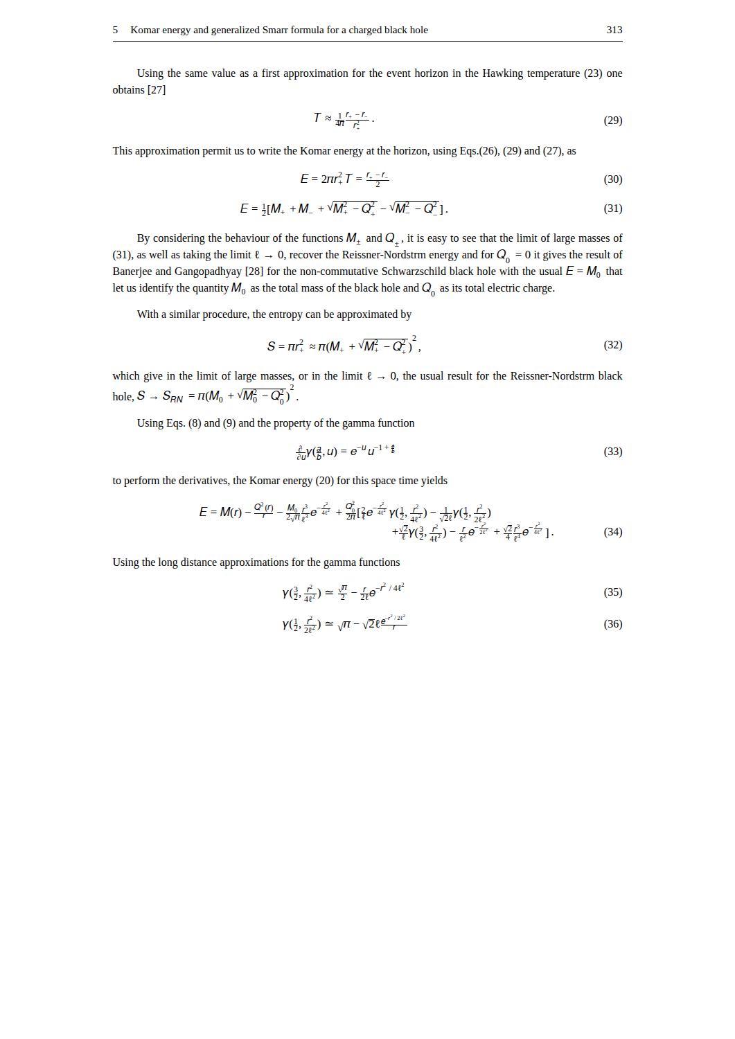5 Komar energy and generalized Smarr formula for a charged black hole 313
Using the same value as a first approximation for the event horizon in the Hawking temperature (23) one obtains [27]
T≈ 14π r+−r− r+2 . (29)
This approximation permit us to write the Komar energy at the horizon, using Eqs.(26), (29) and (27), as
E=2πr+2T = r+−r− 2 (30)
E= 12 [ M++M− + M+2−Q+2 − M−2−Q−2 ] . (31)
By considering the behaviour of the functions M± and Q±, it is easy to see that the limit of large masses of (31), as well as taking the limit ℓ→0, recover the Reissner-Nordstrm energy and for Q0=0 it gives the result of Banerjee and Gangopadhyay [28] for the non-commutative Schwarzschild black hole with the usual E=M0 that let us identify the quantity M0 as the total mass of the black hole and Q0 as its total electric charge.
With a similar procedure, the entropy can be approximated by
S=πr+2 ≈ π ( M++ M+2−Q+2 ) 2 , (32)
which give in the limit of large masses, or in the limit ℓ→0, the usual result for the Reissner-Nordstrm black hole, S→SRN=π(M0+M02−Q02)2.
Using Eqs. (8) and (9) and the property of the gamma function
∂∂u γ (ab,u) = e−u u−1+ab (33)
to perform the derivatives, the Komar energy (20) for this space time yields
E=M(r) − Q2(r)r − M02π r3ℓ3 e−r24ℓ2 + Q022π [ 2ℓ e−r24ℓ2 γ (12,r24ℓ2) − 12ℓ γ (12,r22ℓ2)
+ 2ℓ γ (32,r24ℓ2) − rℓ2 e−r22ℓ2 + 24 r3ℓ4 e−r24ℓ2 ] . (34)
Using the long distance approximations for the gamma functions
γ (32,r24ℓ2) ≃ π2 − r2ℓ e−r2/4ℓ2 (35)
γ (12,r22ℓ2) ≃ π − 2ℓ e−r2/2ℓ2 r (36)